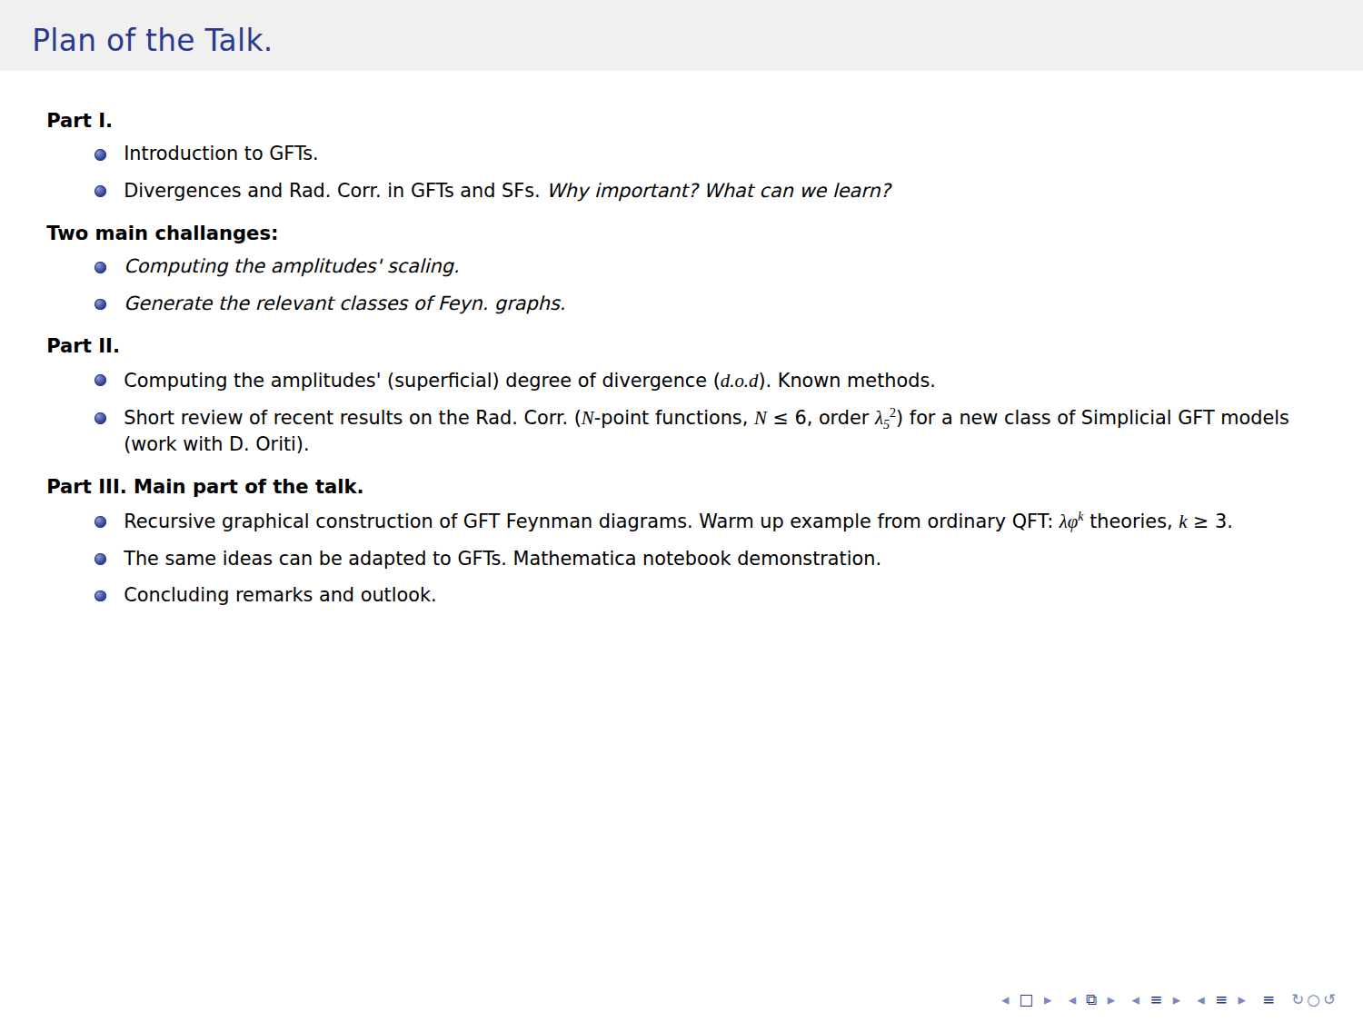Plan of the Talk.
Part I.
Introduction to GFTs.
Divergences and Rad. Corr. in GFTs and SFs. Why important? What can we learn?
Two main challanges:
Computing the amplitudes' scaling.
Generate the relevant classes of Feyn. graphs.
Part II.
Computing the amplitudes' (superficial) degree of divergence (d.o.d). Known methods.
Short review of recent results on the Rad. Corr. (N-point functions, N ≤ 6, order λ52) for a new class of Simplicial GFT models (work with D. Oriti).
Part III. Main part of the talk.
Recursive graphical construction of GFT Feynman diagrams. Warm up example from ordinary QFT: λφk theories, k ≥ 3.
The same ideas can be adapted to GFTs. Mathematica notebook demonstration.
Concluding remarks and outlook.
◂ □ ▸ ◂ ⧉ ▸ ◂ ≡ ▸ ◂ ≡ ▸ ≡ ↻○↺